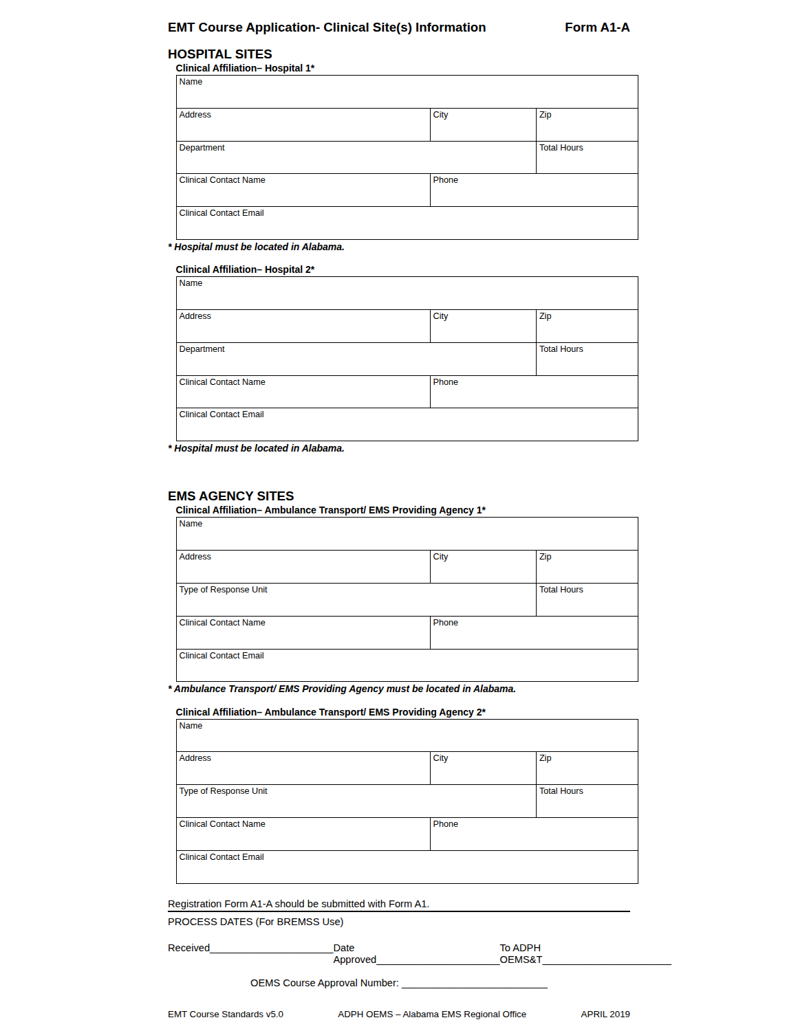EMT Course Application- Clinical Site(s) Information
Form A1-A
HOSPITAL SITES
Clinical Affiliation– Hospital 1*
| Name |
| Address | City | Zip |
| Department | Total Hours |
| Clinical Contact Name | Phone |
| Clinical Contact Email |
* Hospital must be located in Alabama.
Clinical Affiliation– Hospital 2*
| Name |
| Address | City | Zip |
| Department | Total Hours |
| Clinical Contact Name | Phone |
| Clinical Contact Email |
* Hospital must be located in Alabama.
EMS AGENCY SITES
Clinical Affiliation– Ambulance Transport/ EMS Providing Agency 1*
| Name |
| Address | City | Zip |
| Type of Response Unit | Total Hours |
| Clinical Contact Name | Phone |
| Clinical Contact Email |
* Ambulance Transport/ EMS Providing Agency must be located in Alabama.
Clinical Affiliation– Ambulance Transport/ EMS Providing Agency 2*
| Name |
| Address | City | Zip |
| Type of Response Unit | Total Hours |
| Clinical Contact Name | Phone |
| Clinical Contact Email |
Registration Form A1-A should be submitted with Form A1.
PROCESS DATES (For BREMSS Use)
Received______________________ Date Approved______________________ To ADPH OEMS&T_______________________
OEMS Course Approval Number: __________________________
EMT Course Standards v5.0
ADPH OEMS – Alabama EMS Regional Office
APRIL 2019